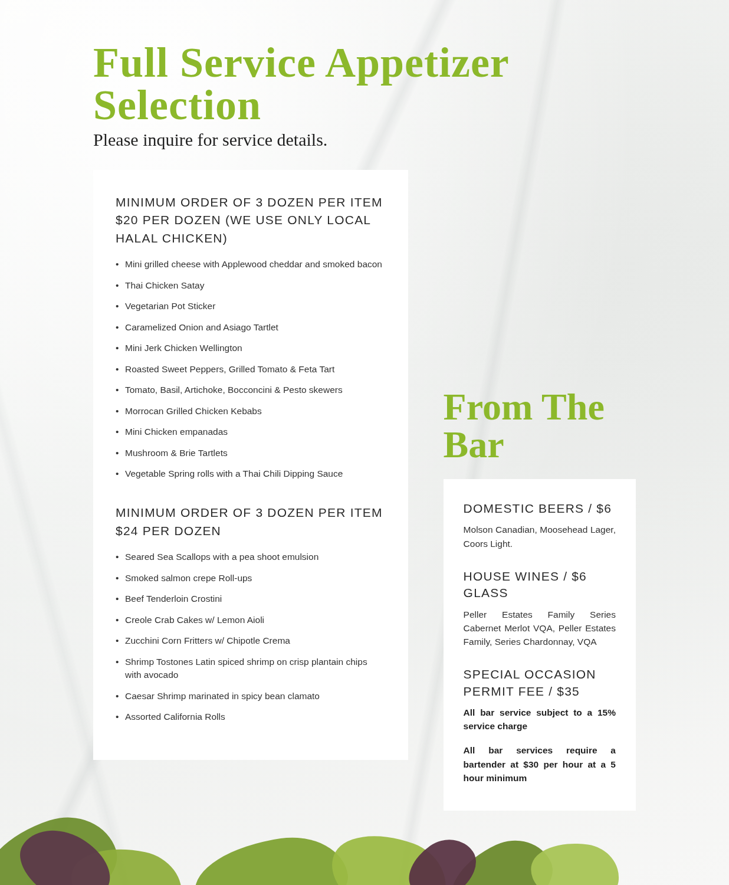Full Service Appetizer Selection
Please inquire for service details.
Minimum order of 3 dozen per item $20 per dozen (we use only local halal chicken)
Mini grilled cheese with Applewood cheddar and smoked bacon
Thai Chicken Satay
Vegetarian Pot Sticker
Caramelized Onion and Asiago Tartlet
Mini Jerk Chicken Wellington
Roasted Sweet Peppers, Grilled Tomato & Feta Tart
Tomato, Basil, Artichoke, Bocconcini & Pesto skewers
Morrocan Grilled Chicken Kebabs
Mini Chicken empanadas
Mushroom & Brie Tartlets
Vegetable Spring rolls with a Thai Chili Dipping Sauce
Minimum order of 3 dozen per item $24 per dozen
Seared Sea Scallops with a pea shoot emulsion
Smoked salmon crepe Roll-ups
Beef Tenderloin Crostini
Creole Crab Cakes w/ Lemon Aioli
Zucchini Corn Fritters w/ Chipotle Crema
Shrimp Tostones Latin spiced shrimp on crisp plantain chips with avocado
Caesar Shrimp marinated in spicy bean clamato
Assorted California Rolls
From The Bar
Domestic Beers / $6
Molson Canadian, Moosehead Lager, Coors Light.
House Wines / $6 Glass
Peller Estates Family Series Cabernet Merlot VQA, Peller Estates Family, Series Chardonnay, VQA
Special Occasion
Permit Fee / $35
All bar service subject to a 15% service charge
All bar services require a bartender at $30 per hour at a 5 hour minimum